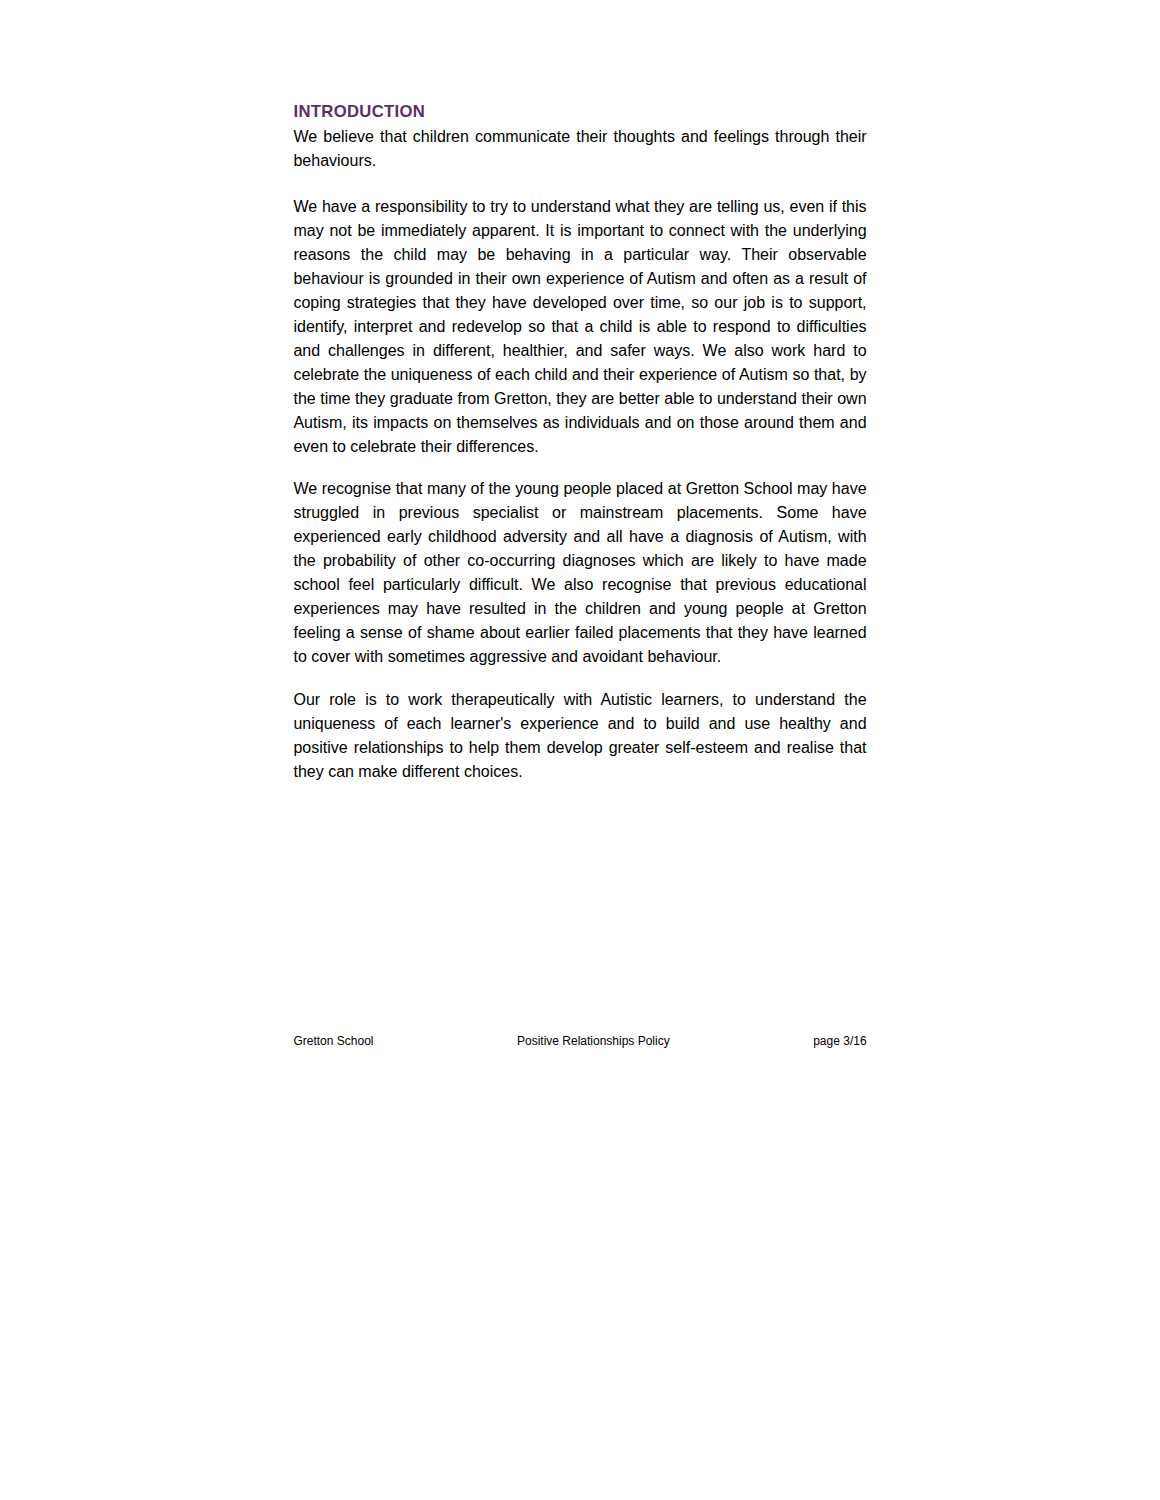INTRODUCTION
We believe that children communicate their thoughts and feelings through their behaviours.
We have a responsibility to try to understand what they are telling us, even if this may not be immediately apparent. It is important to connect with the underlying reasons the child may be behaving in a particular way. Their observable behaviour is grounded in their own experience of Autism and often as a result of coping strategies that they have developed over time, so our job is to support, identify, interpret and redevelop so that a child is able to respond to difficulties and challenges in different, healthier, and safer ways. We also work hard to celebrate the uniqueness of each child and their experience of Autism so that, by the time they graduate from Gretton, they are better able to understand their own Autism, its impacts on themselves as individuals and on those around them and even to celebrate their differences.
We recognise that many of the young people placed at Gretton School may have struggled in previous specialist or mainstream placements. Some have experienced early childhood adversity and all have a diagnosis of Autism, with the probability of other co-occurring diagnoses which are likely to have made school feel particularly difficult. We also recognise that previous educational experiences may have resulted in the children and young people at Gretton feeling a sense of shame about earlier failed placements that they have learned to cover with sometimes aggressive and avoidant behaviour.
Our role is to work therapeutically with Autistic learners, to understand the uniqueness of each learner's experience and to build and use healthy and positive relationships to help them develop greater self-esteem and realise that they can make different choices.
Gretton School
Positive Relationships Policy
page 3/16